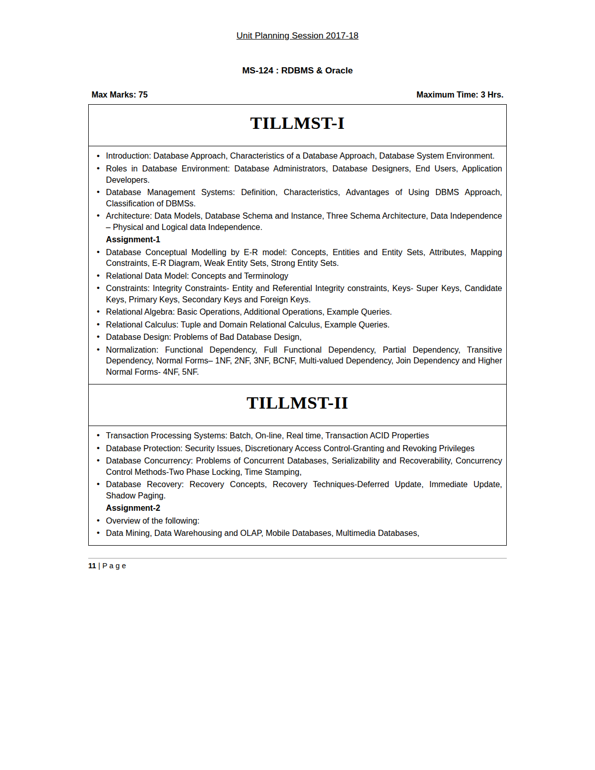Unit Planning Session 2017-18
MS-124 : RDBMS & Oracle
Max Marks: 75 Maximum Time: 3 Hrs.
| TILLMST-I |
| Introduction: Database Approach, Characteristics of a Database Approach, Database System Environment. Roles in Database Environment: Database Administrators, Database Designers, End Users, Application Developers. Database Management Systems: Definition, Characteristics, Advantages of Using DBMS Approach, Classification of DBMSs. Architecture: Data Models, Database Schema and Instance, Three Schema Architecture, Data Independence – Physical and Logical data Independence. Assignment-1 Database Conceptual Modelling by E-R model: Concepts, Entities and Entity Sets, Attributes, Mapping Constraints, E-R Diagram, Weak Entity Sets, Strong Entity Sets. Relational Data Model: Concepts and Terminology Constraints: Integrity Constraints- Entity and Referential Integrity constraints, Keys- Super Keys, Candidate Keys, Primary Keys, Secondary Keys and Foreign Keys. Relational Algebra: Basic Operations, Additional Operations, Example Queries. Relational Calculus: Tuple and Domain Relational Calculus, Example Queries. Database Design: Problems of Bad Database Design, Normalization: Functional Dependency, Full Functional Dependency, Partial Dependency, Transitive Dependency, Normal Forms– 1NF, 2NF, 3NF, BCNF, Multi-valued Dependency, Join Dependency and Higher Normal Forms- 4NF, 5NF. |
| TILLMST-II |
| Transaction Processing Systems: Batch, On-line, Real time, Transaction ACID Properties Database Protection: Security Issues, Discretionary Access Control-Granting and Revoking Privileges Database Concurrency: Problems of Concurrent Databases, Serializability and Recoverability, Concurrency Control Methods-Two Phase Locking, Time Stamping, Database Recovery: Recovery Concepts, Recovery Techniques-Deferred Update, Immediate Update, Shadow Paging. Assignment-2 Overview of the following: Data Mining, Data Warehousing and OLAP, Mobile Databases, Multimedia Databases, |
11 | P a g e